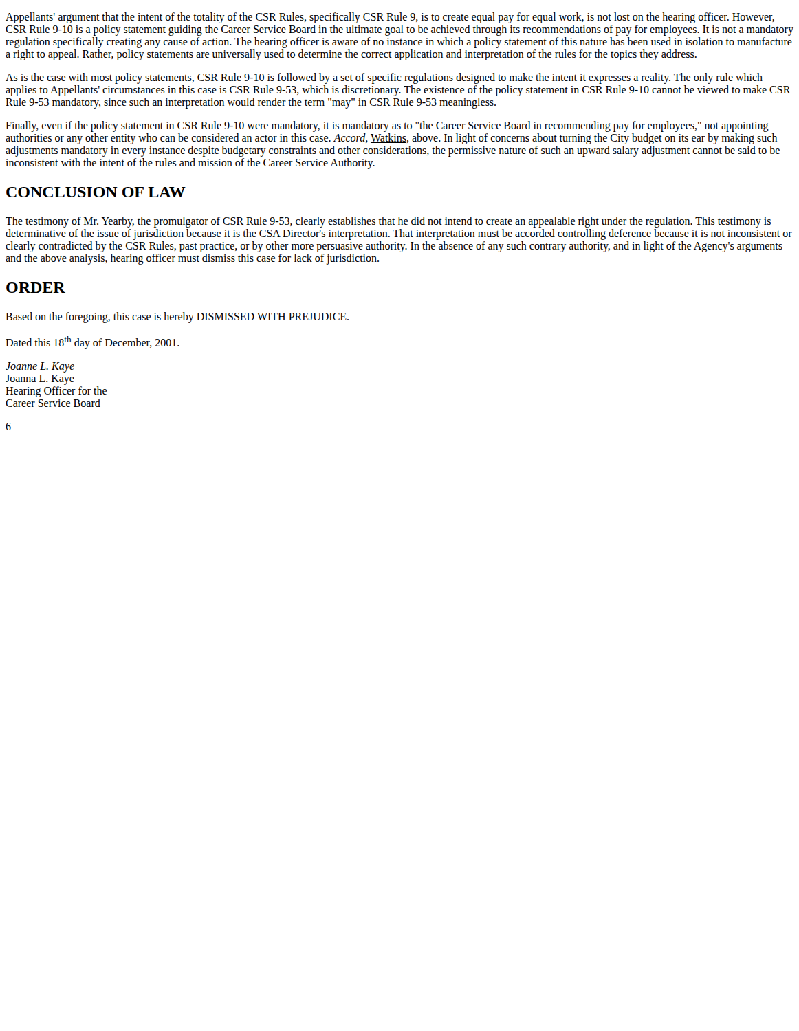Appellants' argument that the intent of the totality of the CSR Rules, specifically CSR Rule 9, is to create equal pay for equal work, is not lost on the hearing officer. However, CSR Rule 9-10 is a policy statement guiding the Career Service Board in the ultimate goal to be achieved through its recommendations of pay for employees. It is not a mandatory regulation specifically creating any cause of action. The hearing officer is aware of no instance in which a policy statement of this nature has been used in isolation to manufacture a right to appeal. Rather, policy statements are universally used to determine the correct application and interpretation of the rules for the topics they address.
As is the case with most policy statements, CSR Rule 9-10 is followed by a set of specific regulations designed to make the intent it expresses a reality. The only rule which applies to Appellants' circumstances in this case is CSR Rule 9-53, which is discretionary. The existence of the policy statement in CSR Rule 9-10 cannot be viewed to make CSR Rule 9-53 mandatory, since such an interpretation would render the term "may" in CSR Rule 9-53 meaningless.
Finally, even if the policy statement in CSR Rule 9-10 were mandatory, it is mandatory as to "the Career Service Board in recommending pay for employees," not appointing authorities or any other entity who can be considered an actor in this case. Accord, Watkins, above. In light of concerns about turning the City budget on its ear by making such adjustments mandatory in every instance despite budgetary constraints and other considerations, the permissive nature of such an upward salary adjustment cannot be said to be inconsistent with the intent of the rules and mission of the Career Service Authority.
CONCLUSION OF LAW
The testimony of Mr. Yearby, the promulgator of CSR Rule 9-53, clearly establishes that he did not intend to create an appealable right under the regulation. This testimony is determinative of the issue of jurisdiction because it is the CSA Director's interpretation. That interpretation must be accorded controlling deference because it is not inconsistent or clearly contradicted by the CSR Rules, past practice, or by other more persuasive authority. In the absence of any such contrary authority, and in light of the Agency's arguments and the above analysis, hearing officer must dismiss this case for lack of jurisdiction.
ORDER
Based on the foregoing, this case is hereby DISMISSED WITH PREJUDICE.
Dated this 18th day of December, 2001.
Joanne L. Kaye
Joanna L. Kaye
Hearing Officer for the
Career Service Board
6